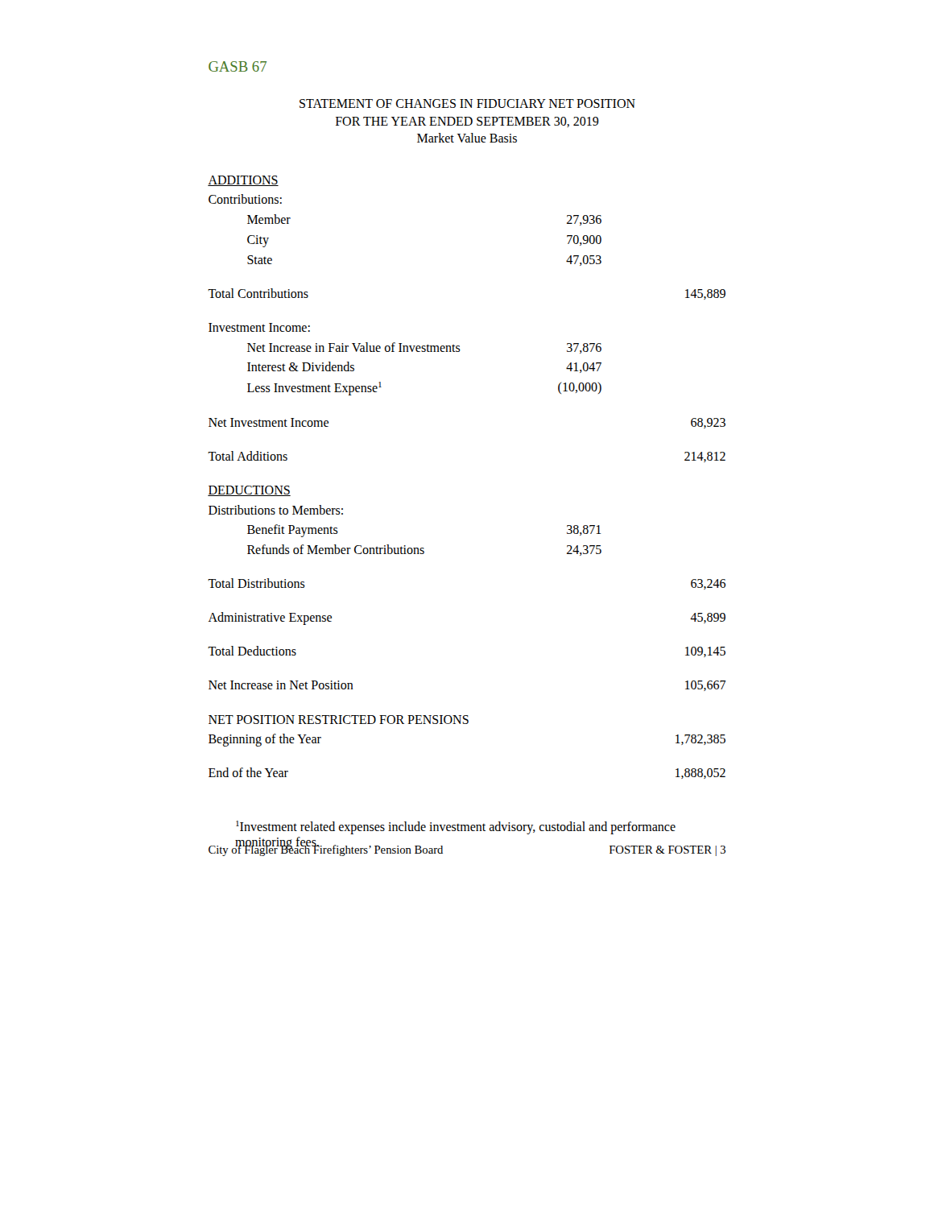GASB 67
STATEMENT OF CHANGES IN FIDUCIARY NET POSITION FOR THE YEAR ENDED SEPTEMBER 30, 2019 Market Value Basis
| ADDITIONS | | |
| Contributions: | | |
| Member | 27,936 | |
| City | 70,900 | |
| State | 47,053 | |
| Total Contributions | | 145,889 |
| Investment Income: | | |
| Net Increase in Fair Value of Investments | 37,876 | |
| Interest & Dividends | 41,047 | |
| Less Investment Expense 1 | (10,000) | |
| Net Investment Income | | 68,923 |
| Total Additions | | 214,812 |
| DEDUCTIONS | | |
| Distributions to Members: | | |
| Benefit Payments | 38,871 | |
| Refunds of Member Contributions | 24,375 | |
| Total Distributions | | 63,246 |
| Administrative Expense | | 45,899 |
| Total Deductions | | 109,145 |
| Net Increase in Net Position | | 105,667 |
| NET POSITION RESTRICTED FOR PENSIONS | | |
| Beginning of the Year | | 1,782,385 |
| End of the Year | | 1,888,052 |
1Investment related expenses include investment advisory, custodial and performance monitoring fees.
City of Flagler Beach Firefighters’ Pension Board FOSTER & FOSTER | 3